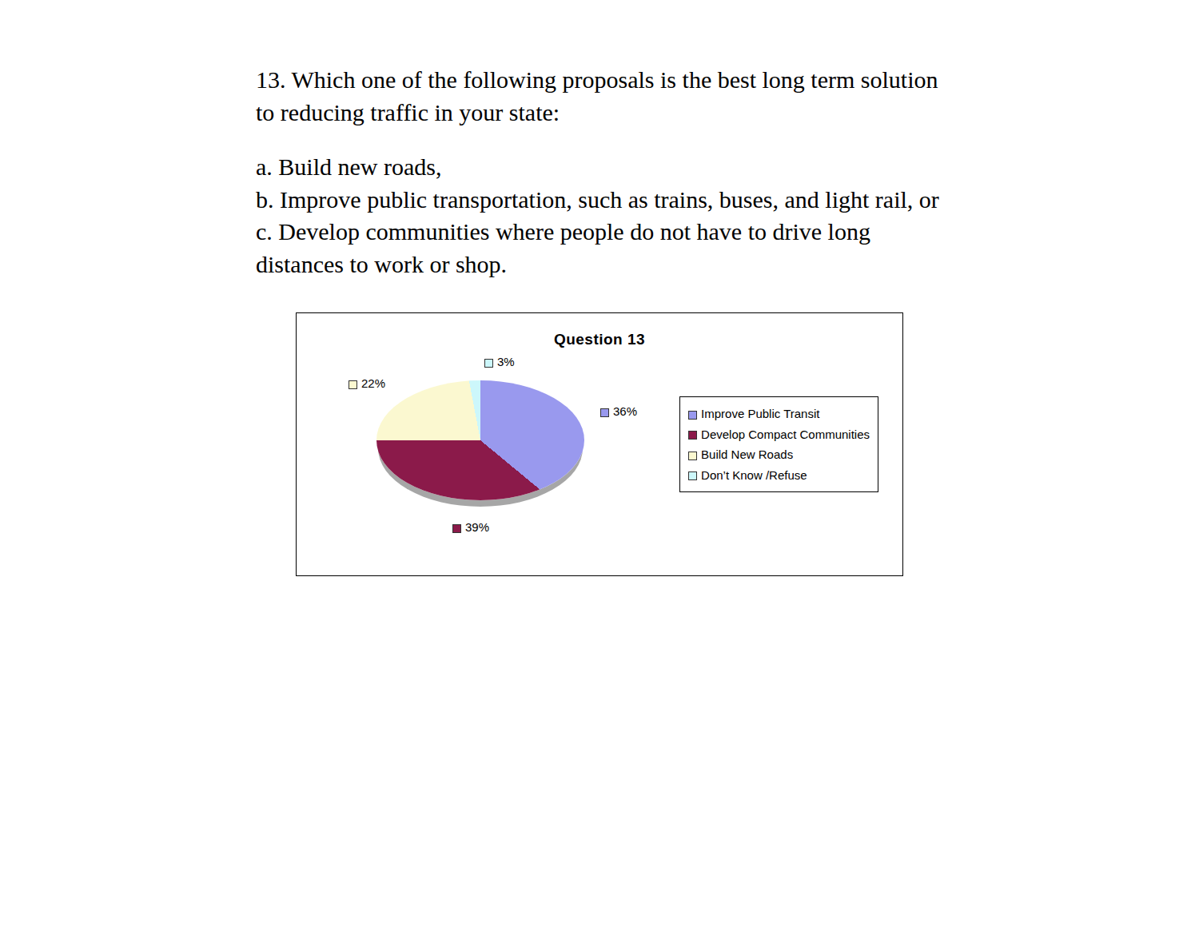13. Which one of the following proposals is the best long term solution to reducing traffic in your state:
a. Build new roads,
b. Improve public transportation, such as trains, buses, and light rail, or
c. Develop communities where people do not have to drive long distances to work or shop.
Question 13
3%
22%
36%
39%
Improve Public Transit
Develop Compact Communities
Build New Roads
Don’t Know /Refuse